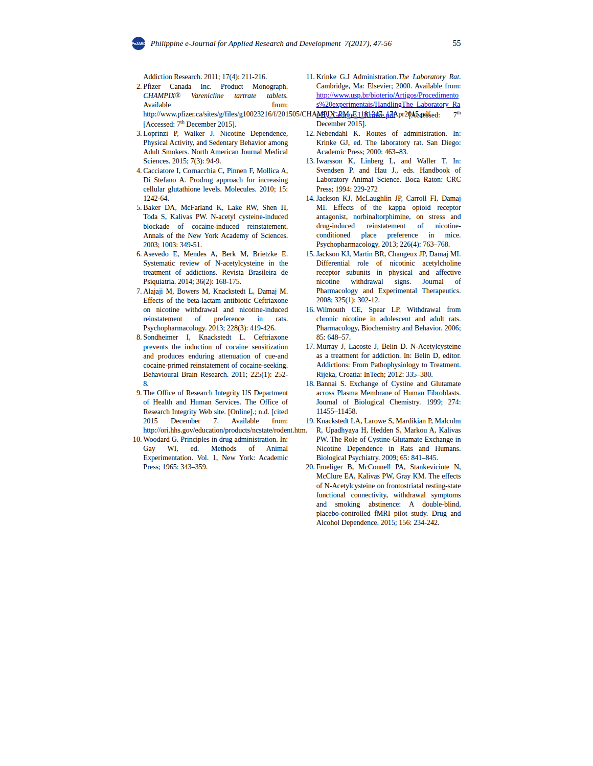PeJARD
Philippine e-Journal for Applied Research and Development 7(2017), 47-56
55
Addiction Research. 2011; 17(4): 211-216.
2. Pfizer Canada Inc. Product Monograph. CHAMPIX® Varenicline tartrate tablets. Available from: http://www.pfizer.ca/sites/g/files/g10023216/f/201505/CHAMPIX_PM_E_181247_17Apr2015.pdf [Accessed: 7th December 2015].
3. Loprinzi P, Walker J. Nicotine Dependence, Physical Activity, and Sedentary Behavior among Adult Smokers. North American Journal Medical Sciences. 2015; 7(3): 94-9.
4. Cacciatore I, Cornacchia C, Pinnen F, Mollica A, Di Stefano A. Prodrug approach for increasing cellular glutathione levels. Molecules. 2010; 15: 1242-64.
5. Baker DA, McFarland K, Lake RW, Shen H, Toda S, Kalivas PW. N-acetyl cysteine-induced blockade of cocaine-induced reinstatement. Annals of the New York Academy of Sciences. 2003; 1003: 349-51.
6. Asevedo E, Mendes A, Berk M, Brietzke E. Systematic review of N-acetylcysteine in the treatment of addictions. Revista Brasileira de Psiquiatria. 2014; 36(2): 168-175.
7. Alajaji M, Bowers M, Knackstedt L, Damaj M. Effects of the beta-lactam antibiotic Ceftriaxone on nicotine withdrawal and nicotine-induced reinstatement of preference in rats. Psychopharmacology. 2013; 228(3): 419-426.
8. Sondheimer I, Knackstedt L. Ceftriaxone prevents the induction of cocaine sensitization and produces enduring attenuation of cue-and cocaine-primed reinstatement of cocaine-seeking. Behavioural Brain Research. 2011; 225(1): 252-8.
9. The Office of Research Integrity US Department of Health and Human Services. The Office of Research Integrity Web site. [Online].; n.d. [cited 2015 December 7. Available from: http://ori.hhs.gov/education/products/ncstate/rodent.htm.
10. Woodard G. Principles in drug administration. In: Gay WI, ed. Methods of Animal Experimentation. Vol. 1, New York: Academic Press; 1965: 343–359.
11. Krinke G.J Administration.The Laboratory Rat. Cambridge, Ma: Elsevier; 2000. Available from: http://www.usp.br/bioterio/Artigos/Procedimentos%20experimentais/HandlingThe_Laboratory_Rat-By_George_J_Krinke.pdf [Accessed: 7th December 2015].
12. Nebendahl K. Routes of administration. In: Krinke GJ, ed. The laboratory rat. San Diego: Academic Press; 2000: 463–83.
13. Iwarsson K, Linberg L, and Waller T. In: Svendsen P. and Hau J., eds. Handbook of Laboratory Animal Science. Boca Raton: CRC Press; 1994: 229-272
14. Jackson KJ, McLaughlin JP, Carroll FI, Damaj MI. Effects of the kappa opioid receptor antagonist, norbinaltorphimine, on stress and drug-induced reinstatement of nicotine-conditioned place preference in mice. Psychopharmacology. 2013; 226(4): 763–768.
15. Jackson KJ, Martin BR, Changeux JP, Damaj MI. Differential role of nicotinic acetylcholine receptor subunits in physical and affective nicotine withdrawal signs. Journal of Pharmacology and Experimental Therapeutics. 2008; 325(1): 302-12.
16. Wilmouth CE, Spear LP. Withdrawal from chronic nicotine in adolescent and adult rats. Pharmacology, Biochemistry and Behavior. 2006; 85: 648–57.
17. Murray J, Lacoste J, Belin D. N-Acetylcysteine as a treatment for addiction. In: Belin D, editor. Addictions: From Pathophysiology to Treatment. Rijeka, Croatia: InTech; 2012: 335–380.
18. Bannai S. Exchange of Cystine and Glutamate across Plasma Membrane of Human Fibroblasts. Journal of Biological Chemistry. 1999; 274: 11455–11458.
19. Knackstedt LA, Larowe S, Mardikian P, Malcolm R, Upadhyaya H, Hedden S, Markou A, Kalivas PW. The Role of Cystine-Glutamate Exchange in Nicotine Dependence in Rats and Humans. Biological Psychiatry. 2009; 65: 841–845.
20. Froeliger B, McConnell PA, Stankeviciute N, McClure EA, Kalivas PW, Gray KM. The effects of N-Acetylcysteine on frontostriatal resting-state functional connectivity, withdrawal symptoms and smoking abstinence: A double-blind, placebo-controlled fMRI pilot study. Drug and Alcohol Dependence. 2015; 156: 234-242.